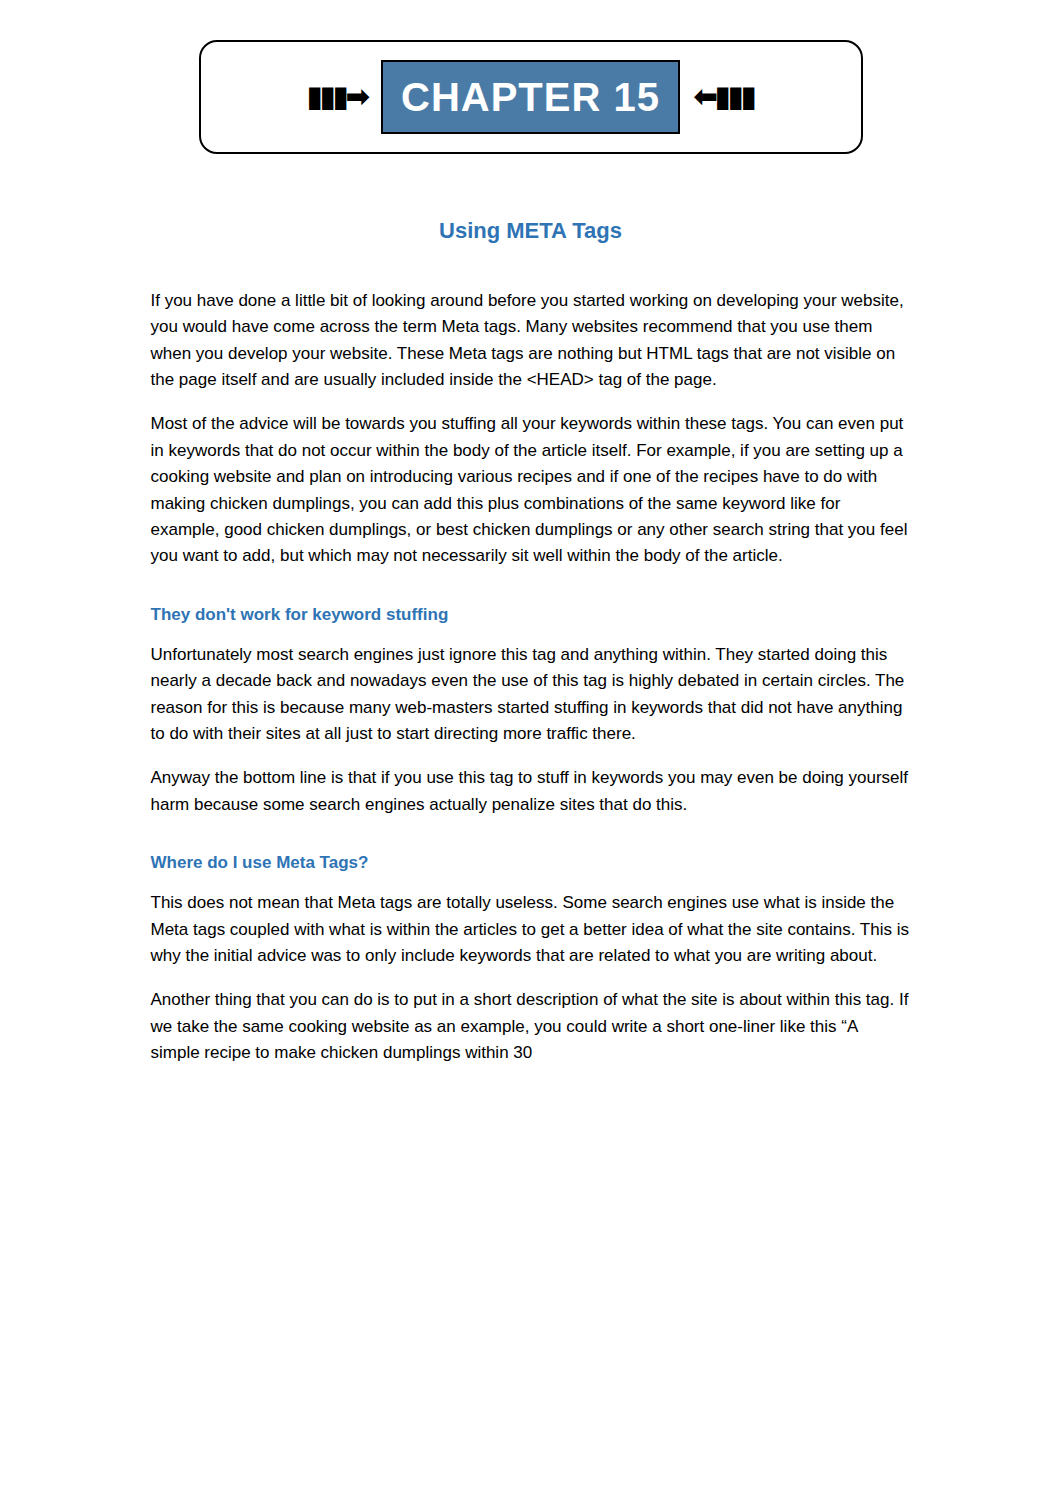▮▮▮➡ CHAPTER 15 ⬅▮▮▮
Using META Tags
If you have done a little bit of looking around before you started working on developing your website, you would have come across the term Meta tags. Many websites recommend that you use them when you develop your website. These Meta tags are nothing but HTML tags that are not visible on the page itself and are usually included inside the <HEAD> tag of the page.
Most of the advice will be towards you stuffing all your keywords within these tags. You can even put in keywords that do not occur within the body of the article itself. For example, if you are setting up a cooking website and plan on introducing various recipes and if one of the recipes have to do with making chicken dumplings, you can add this plus combinations of the same keyword like for example, good chicken dumplings, or best chicken dumplings or any other search string that you feel you want to add, but which may not necessarily sit well within the body of the article.
They don't work for keyword stuffing
Unfortunately most search engines just ignore this tag and anything within. They started doing this nearly a decade back and nowadays even the use of this tag is highly debated in certain circles. The reason for this is because many web-masters started stuffing in keywords that did not have anything to do with their sites at all just to start directing more traffic there.
Anyway the bottom line is that if you use this tag to stuff in keywords you may even be doing yourself harm because some search engines actually penalize sites that do this.
Where do I use Meta Tags?
This does not mean that Meta tags are totally useless. Some search engines use what is inside the Meta tags coupled with what is within the articles to get a better idea of what the site contains. This is why the initial advice was to only include keywords that are related to what you are writing about.
Another thing that you can do is to put in a short description of what the site is about within this tag. If we take the same cooking website as an example, you could write a short one-liner like this “A simple recipe to make chicken dumplings within 30